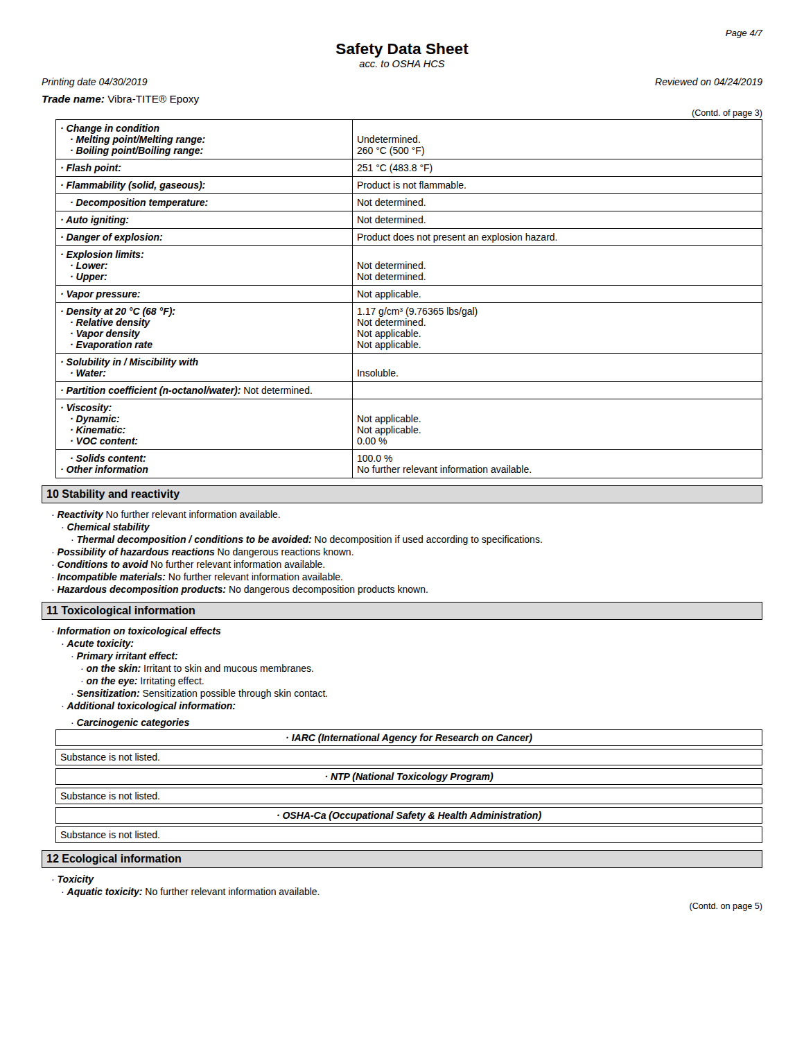Page 4/7
Safety Data Sheet
acc. to OSHA HCS
Printing date 04/30/2019 Reviewed on 04/24/2019
Trade name: Vibra-TITE® Epoxy
(Contd. of page 3)
| · Change in condition · Melting point/Melting range: · Boiling point/Boiling range: | Undetermined. 260 °C (500 °F) |
| · Flash point: | 251 °C (483.8 °F) |
| · Flammability (solid, gaseous): | Product is not flammable. |
| · Decomposition temperature: | Not determined. |
| · Auto igniting: | Not determined. |
| · Danger of explosion: | Product does not present an explosion hazard. |
| · Explosion limits: · Lower: · Upper: | Not determined. Not determined. |
| · Vapor pressure: | Not applicable. |
| · Density at 20 °C (68 °F): · Relative density · Vapor density · Evaporation rate | 1.17 g/cm³ (9.76365 lbs/gal) Not determined. Not applicable. Not applicable. |
| · Solubility in / Miscibility with · Water: | Insoluble. |
| · Partition coefficient (n-octanol/water): Not determined. | |
| · Viscosity: · Dynamic: · Kinematic: · VOC content: | Not applicable. Not applicable. 0.00 % |
| · Solids content: · Other information | 100.0 % No further relevant information available. |
10 Stability and reactivity
· Reactivity No further relevant information available.
· Chemical stability
· Thermal decomposition / conditions to be avoided: No decomposition if used according to specifications.
· Possibility of hazardous reactions No dangerous reactions known.
· Conditions to avoid No further relevant information available.
· Incompatible materials: No further relevant information available.
· Hazardous decomposition products: No dangerous decomposition products known.
11 Toxicological information
· Information on toxicological effects
· Acute toxicity:
· Primary irritant effect:
· on the skin: Irritant to skin and mucous membranes.
· on the eye: Irritating effect.
· Sensitization: Sensitization possible through skin contact.
· Additional toxicological information:
· Carcinogenic categories
| · IARC (International Agency for Research on Cancer) |
| Substance is not listed. |
| · NTP (National Toxicology Program) |
| Substance is not listed. |
| · OSHA-Ca (Occupational Safety & Health Administration) |
| Substance is not listed. |
12 Ecological information
· Toxicity
· Aquatic toxicity: No further relevant information available.
(Contd. on page 5)